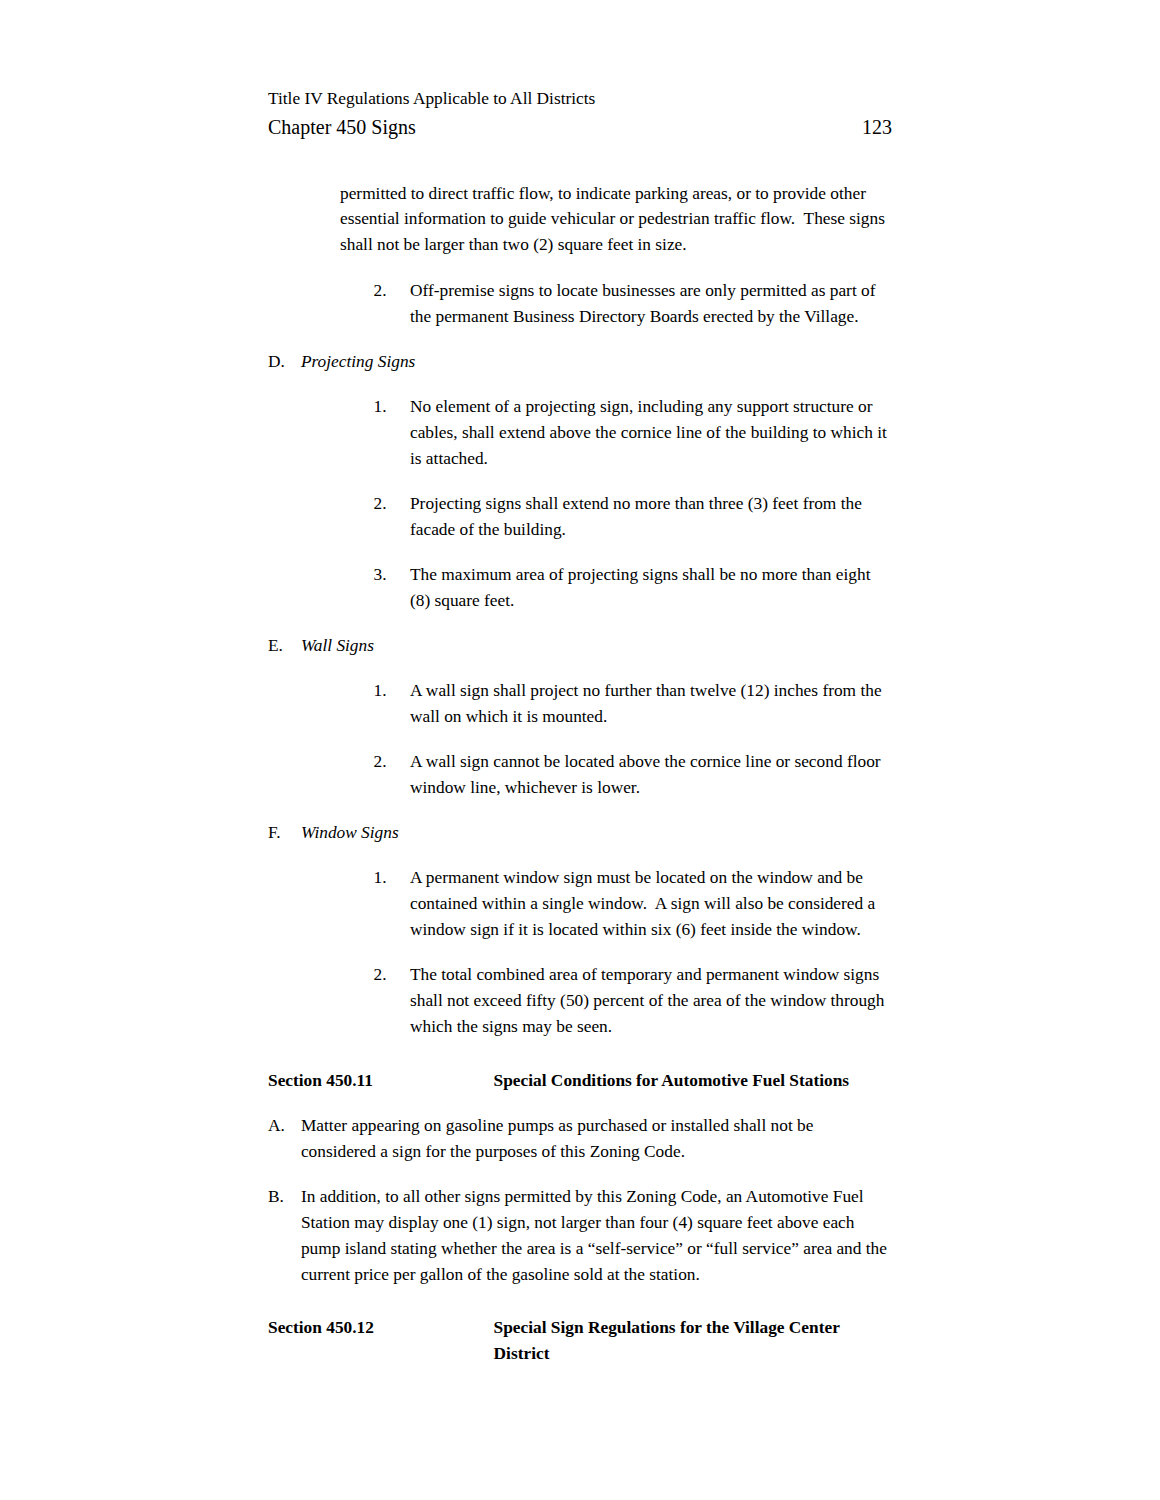Title IV Regulations Applicable to All Districts
Chapter 450 Signs 123
permitted to direct traffic flow, to indicate parking areas, or to provide other essential information to guide vehicular or pedestrian traffic flow. These signs shall not be larger than two (2) square feet in size.
2. Off-premise signs to locate businesses are only permitted as part of the permanent Business Directory Boards erected by the Village.
D. Projecting Signs
1. No element of a projecting sign, including any support structure or cables, shall extend above the cornice line of the building to which it is attached.
2. Projecting signs shall extend no more than three (3) feet from the facade of the building.
3. The maximum area of projecting signs shall be no more than eight (8) square feet.
E. Wall Signs
1. A wall sign shall project no further than twelve (12) inches from the wall on which it is mounted.
2. A wall sign cannot be located above the cornice line or second floor window line, whichever is lower.
F. Window Signs
1. A permanent window sign must be located on the window and be contained within a single window. A sign will also be considered a window sign if it is located within six (6) feet inside the window.
2. The total combined area of temporary and permanent window signs shall not exceed fifty (50) percent of the area of the window through which the signs may be seen.
Section 450.11 Special Conditions for Automotive Fuel Stations
A. Matter appearing on gasoline pumps as purchased or installed shall not be considered a sign for the purposes of this Zoning Code.
B. In addition, to all other signs permitted by this Zoning Code, an Automotive Fuel Station may display one (1) sign, not larger than four (4) square feet above each pump island stating whether the area is a “self-service” or “full service” area and the current price per gallon of the gasoline sold at the station.
Section 450.12 Special Sign Regulations for the Village Center District